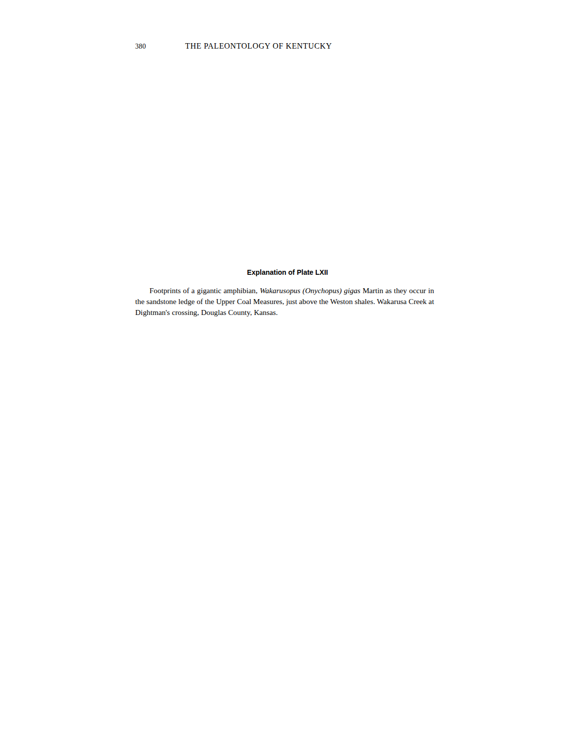380 The Paleontology of Kentucky
Explanation of Plate LXII
Footprints of a gigantic amphibian, Wakarusopus (Onychopus) gigas Martin as they occur in the sandstone ledge of the Upper Coal Measures, just above the Weston shales. Wakarusa Creek at Dightman's crossing, Douglas County, Kansas.